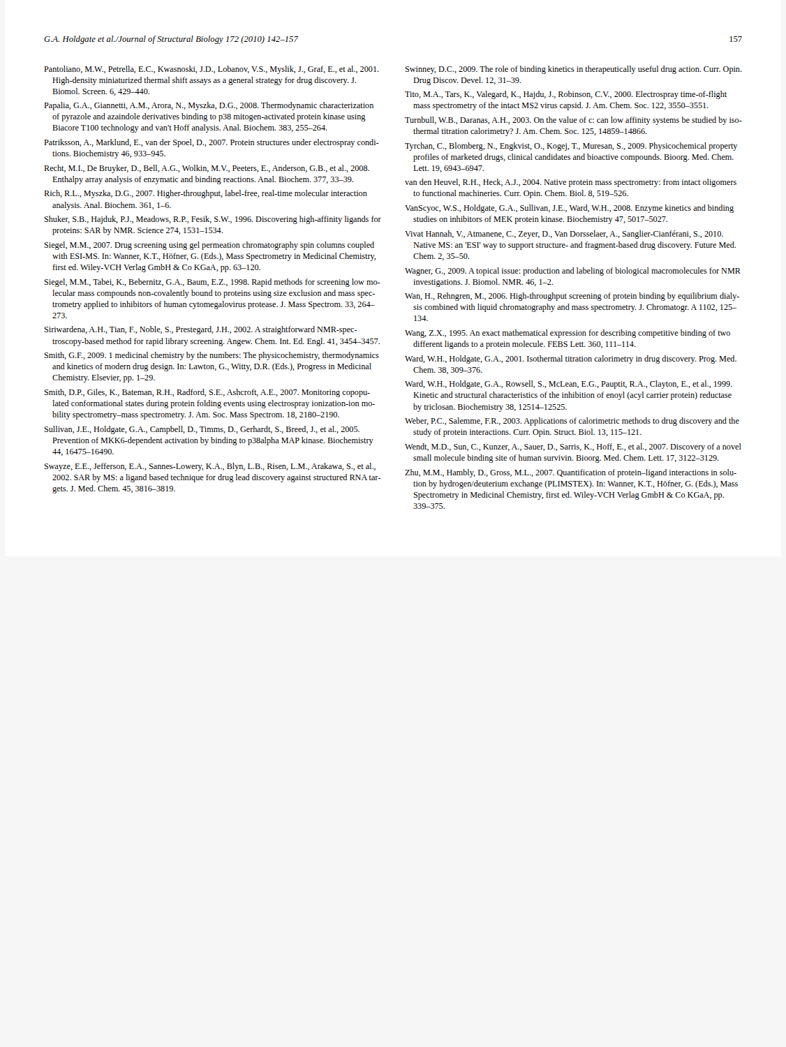G.A. Holdgate et al./Journal of Structural Biology 172 (2010) 142–157 157
Pantoliano, M.W., Petrella, E.C., Kwasnoski, J.D., Lobanov, V.S., Myslik, J., Graf, E., et al., 2001. High-density miniaturized thermal shift assays as a general strategy for drug discovery. J. Biomol. Screen. 6, 429–440.
Papalia, G.A., Giannetti, A.M., Arora, N., Myszka, D.G., 2008. Thermodynamic characterization of pyrazole and azaindole derivatives binding to p38 mitogen-activated protein kinase using Biacore T100 technology and van't Hoff analysis. Anal. Biochem. 383, 255–264.
Patriksson, A., Marklund, E., van der Spoel, D., 2007. Protein structures under electrospray conditions. Biochemistry 46, 933–945.
Recht, M.I., De Bruyker, D., Bell, A.G., Wolkin, M.V., Peeters, E., Anderson, G.B., et al., 2008. Enthalpy array analysis of enzymatic and binding reactions. Anal. Biochem. 377, 33–39.
Rich, R.L., Myszka, D.G., 2007. Higher-throughput, label-free, real-time molecular interaction analysis. Anal. Biochem. 361, 1–6.
Shuker, S.B., Hajduk, P.J., Meadows, R.P., Fesik, S.W., 1996. Discovering high-affinity ligands for proteins: SAR by NMR. Science 274, 1531–1534.
Siegel, M.M., 2007. Drug screening using gel permeation chromatography spin columns coupled with ESI-MS. In: Wanner, K.T., Höfner, G. (Eds.), Mass Spectrometry in Medicinal Chemistry, first ed. Wiley-VCH Verlag GmbH & Co KGaA, pp. 63–120.
Siegel, M.M., Tabei, K., Bebernitz, G.A., Baum, E.Z., 1998. Rapid methods for screening low molecular mass compounds non-covalently bound to proteins using size exclusion and mass spectrometry applied to inhibitors of human cytomegalovirus protease. J. Mass Spectrom. 33, 264–273.
Siriwardena, A.H., Tian, F., Noble, S., Prestegard, J.H., 2002. A straightforward NMR-spectroscopy-based method for rapid library screening. Angew. Chem. Int. Ed. Engl. 41, 3454–3457.
Smith, G.F., 2009. 1 medicinal chemistry by the numbers: The physicochemistry, thermodynamics and kinetics of modern drug design. In: Lawton, G., Witty, D.R. (Eds.), Progress in Medicinal Chemistry. Elsevier, pp. 1–29.
Smith, D.P., Giles, K., Bateman, R.H., Radford, S.E., Ashcroft, A.E., 2007. Monitoring copopulated conformational states during protein folding events using electrospray ionization-ion mobility spectrometry–mass spectrometry. J. Am. Soc. Mass Spectrom. 18, 2180–2190.
Sullivan, J.E., Holdgate, G.A., Campbell, D., Timms, D., Gerhardt, S., Breed, J., et al., 2005. Prevention of MKK6-dependent activation by binding to p38alpha MAP kinase. Biochemistry 44, 16475–16490.
Swayze, E.E., Jefferson, E.A., Sannes-Lowery, K.A., Blyn, L.B., Risen, L.M., Arakawa, S., et al., 2002. SAR by MS: a ligand based technique for drug lead discovery against structured RNA targets. J. Med. Chem. 45, 3816–3819.
Swinney, D.C., 2009. The role of binding kinetics in therapeutically useful drug action. Curr. Opin. Drug Discov. Devel. 12, 31–39.
Tito, M.A., Tars, K., Valegard, K., Hajdu, J., Robinson, C.V., 2000. Electrospray time-of-flight mass spectrometry of the intact MS2 virus capsid. J. Am. Chem. Soc. 122, 3550–3551.
Turnbull, W.B., Daranas, A.H., 2003. On the value of c: can low affinity systems be studied by isothermal titration calorimetry? J. Am. Chem. Soc. 125, 14859–14866.
Tyrchan, C., Blomberg, N., Engkvist, O., Kogej, T., Muresan, S., 2009. Physicochemical property profiles of marketed drugs, clinical candidates and bioactive compounds. Bioorg. Med. Chem. Lett. 19, 6943–6947.
van den Heuvel, R.H., Heck, A.J., 2004. Native protein mass spectrometry: from intact oligomers to functional machineries. Curr. Opin. Chem. Biol. 8, 519–526.
VanScyoc, W.S., Holdgate, G.A., Sullivan, J.E., Ward, W.H., 2008. Enzyme kinetics and binding studies on inhibitors of MEK protein kinase. Biochemistry 47, 5017–5027.
Vivat Hannah, V., Atmanene, C., Zeyer, D., Van Dorsselaer, A., Sanglier-Cianférani, S., 2010. Native MS: an 'ESI' way to support structure- and fragment-based drug discovery. Future Med. Chem. 2, 35–50.
Wagner, G., 2009. A topical issue: production and labeling of biological macromolecules for NMR investigations. J. Biomol. NMR. 46, 1–2.
Wan, H., Rehngren, M., 2006. High-throughput screening of protein binding by equilibrium dialysis combined with liquid chromatography and mass spectrometry. J. Chromatogr. A 1102, 125–134.
Wang, Z.X., 1995. An exact mathematical expression for describing competitive binding of two different ligands to a protein molecule. FEBS Lett. 360, 111–114.
Ward, W.H., Holdgate, G.A., 2001. Isothermal titration calorimetry in drug discovery. Prog. Med. Chem. 38, 309–376.
Ward, W.H., Holdgate, G.A., Rowsell, S., McLean, E.G., Pauptit, R.A., Clayton, E., et al., 1999. Kinetic and structural characteristics of the inhibition of enoyl (acyl carrier protein) reductase by triclosan. Biochemistry 38, 12514–12525.
Weber, P.C., Salemme, F.R., 2003. Applications of calorimetric methods to drug discovery and the study of protein interactions. Curr. Opin. Struct. Biol. 13, 115–121.
Wendt, M.D., Sun, C., Kunzer, A., Sauer, D., Sarris, K., Hoff, E., et al., 2007. Discovery of a novel small molecule binding site of human survivin. Bioorg. Med. Chem. Lett. 17, 3122–3129.
Zhu, M.M., Hambly, D., Gross, M.L., 2007. Quantification of protein–ligand interactions in solution by hydrogen/deuterium exchange (PLIMSTEX). In: Wanner, K.T., Höfner, G. (Eds.), Mass Spectrometry in Medicinal Chemistry, first ed. Wiley-VCH Verlag GmbH & Co KGaA, pp. 339–375.